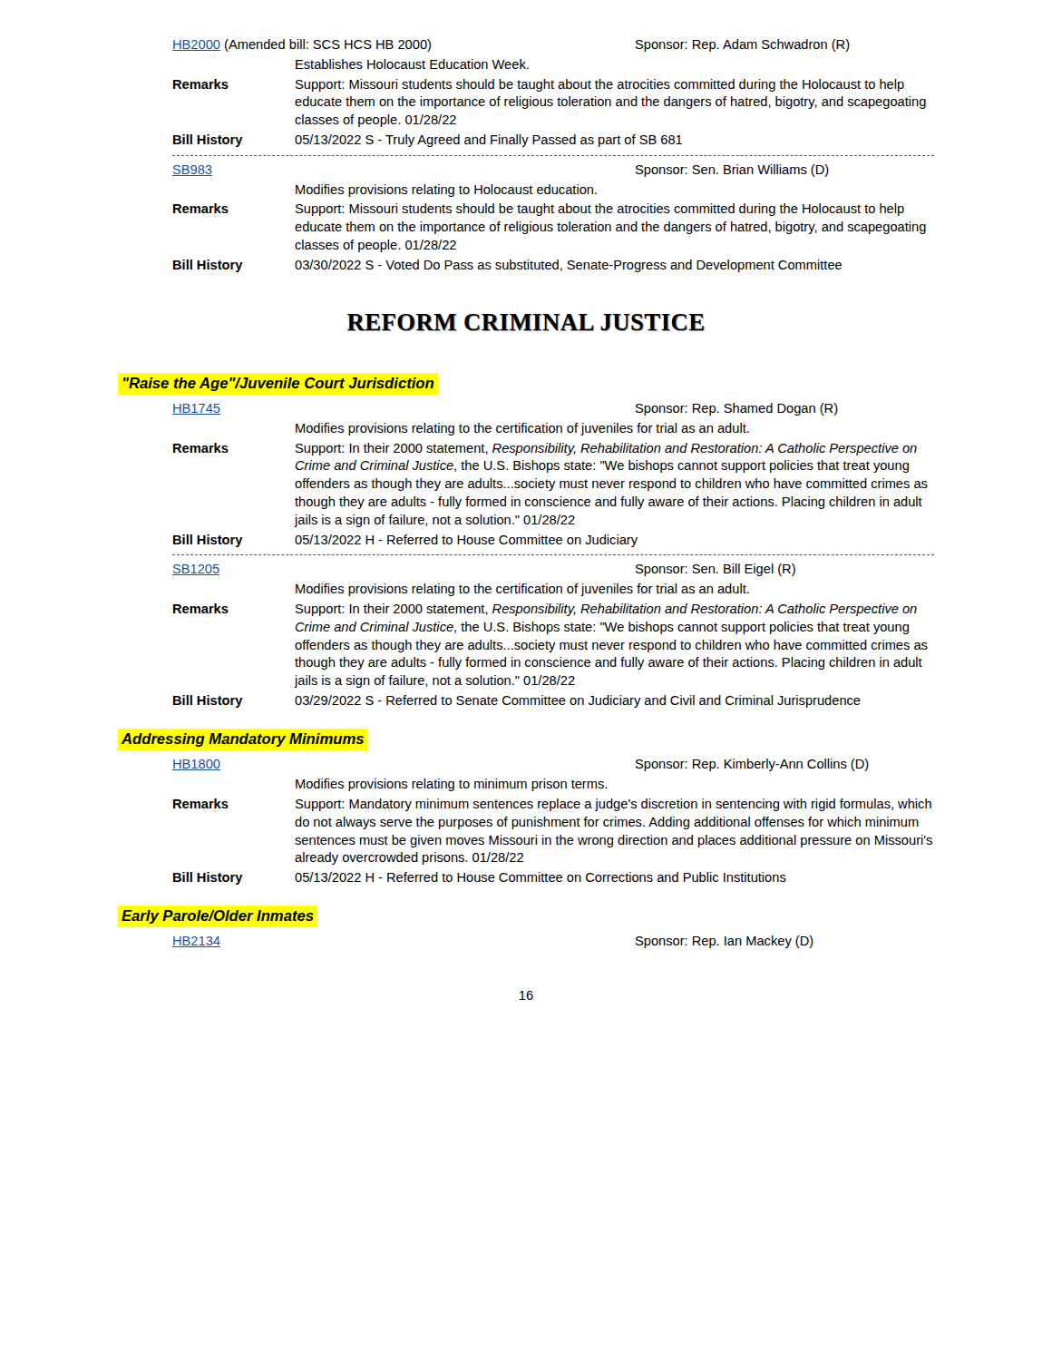HB2000 (Amended bill: SCS HCS HB 2000)
Sponsor: Rep. Adam Schwadron (R)
Establishes Holocaust Education Week.
Remarks
Support: Missouri students should be taught about the atrocities committed during the Holocaust to help educate them on the importance of religious toleration and the dangers of hatred, bigotry, and scapegoating classes of people. 01/28/22
Bill History
05/13/2022 S - Truly Agreed and Finally Passed as part of SB 681
SB983
Sponsor: Sen. Brian Williams (D)
Modifies provisions relating to Holocaust education.
Remarks
Support: Missouri students should be taught about the atrocities committed during the Holocaust to help educate them on the importance of religious toleration and the dangers of hatred, bigotry, and scapegoating classes of people. 01/28/22
Bill History
03/30/2022 S - Voted Do Pass as substituted, Senate-Progress and Development Committee
REFORM CRIMINAL JUSTICE
"Raise the Age"/Juvenile Court Jurisdiction
HB1745
Sponsor: Rep. Shamed Dogan (R)
Modifies provisions relating to the certification of juveniles for trial as an adult.
Remarks
Support: In their 2000 statement, Responsibility, Rehabilitation and Restoration: A Catholic Perspective on Crime and Criminal Justice, the U.S. Bishops state: "We bishops cannot support policies that treat young offenders as though they are adults...society must never respond to children who have committed crimes as though they are adults - fully formed in conscience and fully aware of their actions. Placing children in adult jails is a sign of failure, not a solution." 01/28/22
Bill History
05/13/2022 H - Referred to House Committee on Judiciary
SB1205
Sponsor: Sen. Bill Eigel (R)
Modifies provisions relating to the certification of juveniles for trial as an adult.
Remarks
Support: In their 2000 statement, Responsibility, Rehabilitation and Restoration: A Catholic Perspective on Crime and Criminal Justice, the U.S. Bishops state: "We bishops cannot support policies that treat young offenders as though they are adults...society must never respond to children who have committed crimes as though they are adults - fully formed in conscience and fully aware of their actions. Placing children in adult jails is a sign of failure, not a solution." 01/28/22
Bill History
03/29/2022 S - Referred to Senate Committee on Judiciary and Civil and Criminal Jurisprudence
Addressing Mandatory Minimums
HB1800
Sponsor: Rep. Kimberly-Ann Collins (D)
Modifies provisions relating to minimum prison terms.
Remarks
Support: Mandatory minimum sentences replace a judge's discretion in sentencing with rigid formulas, which do not always serve the purposes of punishment for crimes. Adding additional offenses for which minimum sentences must be given moves Missouri in the wrong direction and places additional pressure on Missouri's already overcrowded prisons. 01/28/22
Bill History
05/13/2022 H - Referred to House Committee on Corrections and Public Institutions
Early Parole/Older Inmates
HB2134
Sponsor: Rep. Ian Mackey (D)
16